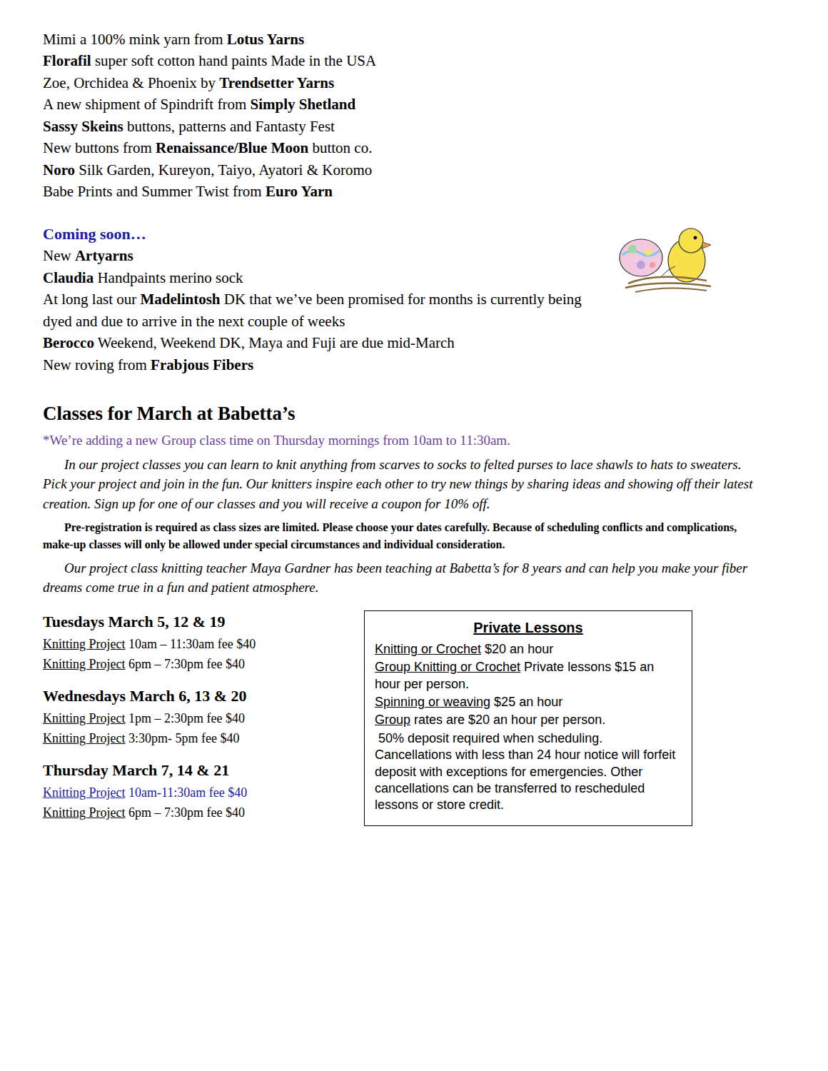Mimi a 100% mink yarn from Lotus Yarns
Florafil super soft cotton hand paints Made in the USA
Zoe, Orchidea & Phoenix by Trendsetter Yarns
A new shipment of Spindrift from Simply Shetland
Sassy Skeins buttons, patterns and Fantasty Fest
New buttons from Renaissance/Blue Moon button co.
Noro Silk Garden, Kureyon, Taiyo, Ayatori & Koromo
Babe Prints and Summer Twist from Euro Yarn
Coming soon…
New Artyarns
Claudia Handpaints merino sock
At long last our Madelintosh DK that we’ve been promised for months is currently being dyed and due to arrive in the next couple of weeks
Berocco Weekend, Weekend DK, Maya and Fuji are due mid-March
New roving from Frabjous Fibers
Classes for March at Babetta’s
*We’re adding a new Group class time on Thursday mornings from 10am to 11:30am.
In our project classes you can learn to knit anything from scarves to socks to felted purses to lace shawls to hats to sweaters. Pick your project and join in the fun. Our knitters inspire each other to try new things by sharing ideas and showing off their latest creation. Sign up for one of our classes and you will receive a coupon for 10% off.
Pre-registration is required as class sizes are limited. Please choose your dates carefully. Because of scheduling conflicts and complications, make-up classes will only be allowed under special circumstances and individual consideration.
Our project class knitting teacher Maya Gardner has been teaching at Babetta’s for 8 years and can help you make your fiber dreams come true in a fun and patient atmosphere.
Tuesdays March 5, 12 & 19
Knitting Project 10am – 11:30am fee $40
Knitting Project 6pm – 7:30pm fee $40
Wednesdays March 6, 13 & 20
Knitting Project 1pm – 2:30pm fee $40
Knitting Project 3:30pm- 5pm fee $40
Thursday March 7, 14 & 21
Knitting Project 10am-11:30am fee $40
Knitting Project 6pm – 7:30pm fee $40
Private Lessons
Knitting or Crochet $20 an hour
Group Knitting or Crochet Private lessons $15 an hour per person.
Spinning or weaving $25 an hour
Group rates are $20 an hour per person.
50% deposit required when scheduling. Cancellations with less than 24 hour notice will forfeit deposit with exceptions for emergencies. Other cancellations can be transferred to rescheduled lessons or store credit.